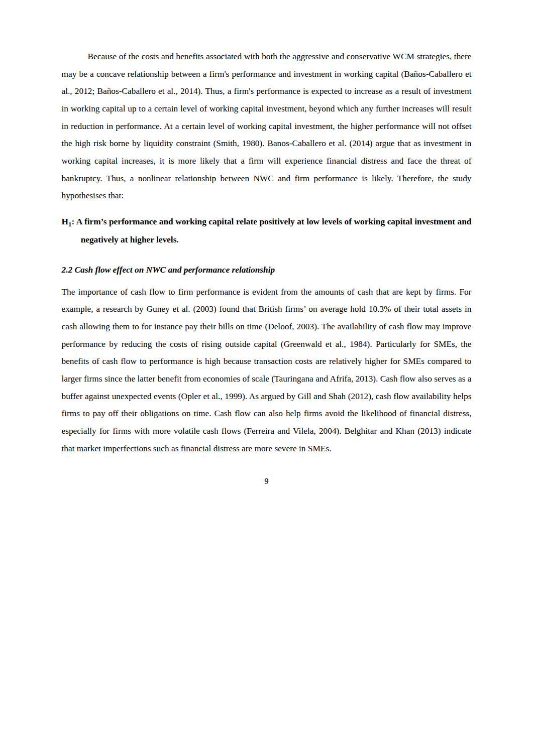Because of the costs and benefits associated with both the aggressive and conservative WCM strategies, there may be a concave relationship between a firm's performance and investment in working capital (Baños-Caballero et al., 2012; Baños-Caballero et al., 2014). Thus, a firm's performance is expected to increase as a result of investment in working capital up to a certain level of working capital investment, beyond which any further increases will result in reduction in performance. At a certain level of working capital investment, the higher performance will not offset the high risk borne by liquidity constraint (Smith, 1980). Banos-Caballero et al. (2014) argue that as investment in working capital increases, it is more likely that a firm will experience financial distress and face the threat of bankruptcy. Thus, a nonlinear relationship between NWC and firm performance is likely. Therefore, the study hypothesises that:
H1: A firm’s performance and working capital relate positively at low levels of working capital investment and negatively at higher levels.
2.2 Cash flow effect on NWC and performance relationship
The importance of cash flow to firm performance is evident from the amounts of cash that are kept by firms. For example, a research by Guney et al. (2003) found that British firms’ on average hold 10.3% of their total assets in cash allowing them to for instance pay their bills on time (Deloof, 2003). The availability of cash flow may improve performance by reducing the costs of rising outside capital (Greenwald et al., 1984). Particularly for SMEs, the benefits of cash flow to performance is high because transaction costs are relatively higher for SMEs compared to larger firms since the latter benefit from economies of scale (Tauringana and Afrifa, 2013). Cash flow also serves as a buffer against unexpected events (Opler et al., 1999). As argued by Gill and Shah (2012), cash flow availability helps firms to pay off their obligations on time. Cash flow can also help firms avoid the likelihood of financial distress, especially for firms with more volatile cash flows (Ferreira and Vilela, 2004). Belghitar and Khan (2013) indicate that market imperfections such as financial distress are more severe in SMEs.
9